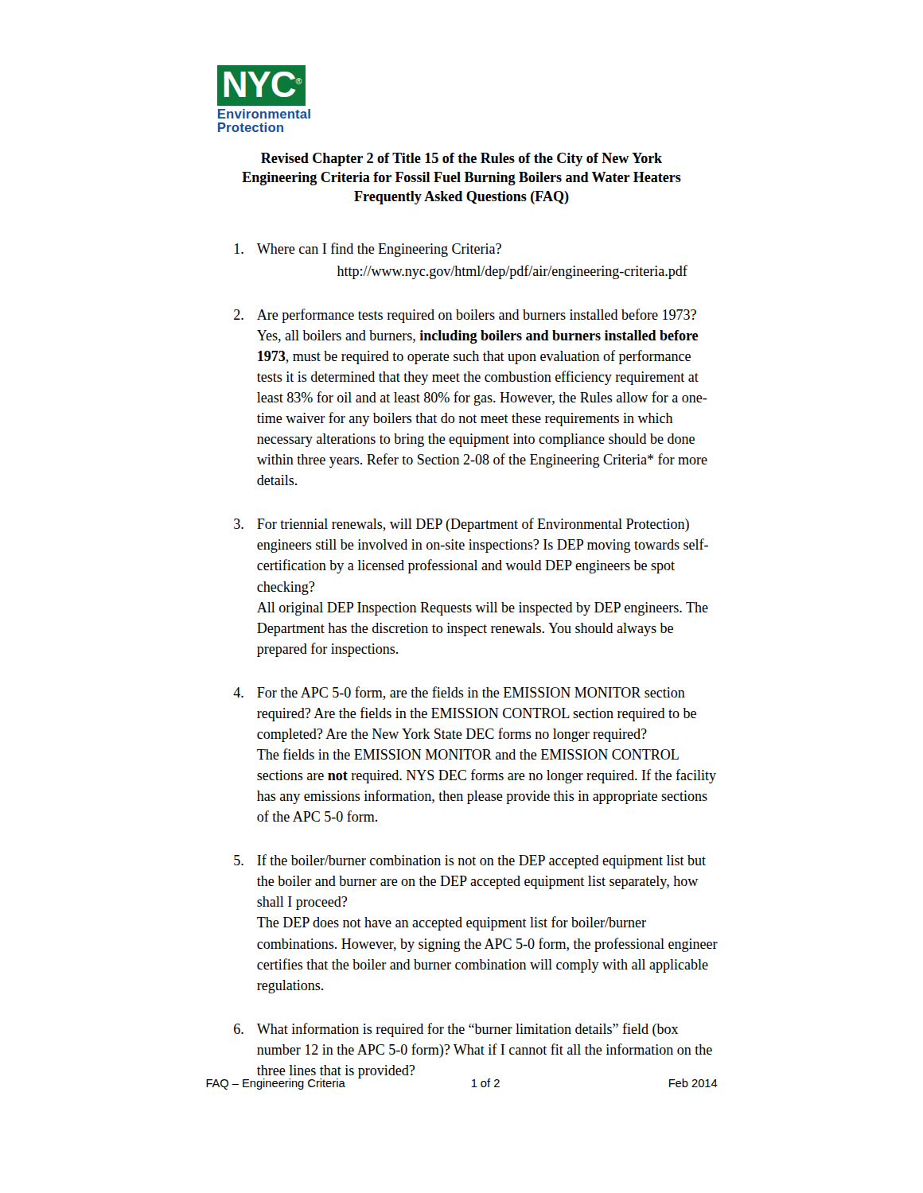NYC®
Environmental Protection
Revised Chapter 2 of Title 15 of the Rules of the City of New York Engineering Criteria for Fossil Fuel Burning Boilers and Water Heaters Frequently Asked Questions (FAQ)
Where can I find the Engineering Criteria? http://www.nyc.gov/html/dep/pdf/air/engineering-criteria.pdf
Are performance tests required on boilers and burners installed before 1973? Yes, all boilers and burners, including boilers and burners installed before 1973, must be required to operate such that upon evaluation of performance tests it is determined that they meet the combustion efficiency requirement at least 83% for oil and at least 80% for gas. However, the Rules allow for a one-time waiver for any boilers that do not meet these requirements in which necessary alterations to bring the equipment into compliance should be done within three years. Refer to Section 2-08 of the Engineering Criteria* for more details.
For triennial renewals, will DEP (Department of Environmental Protection) engineers still be involved in on-site inspections? Is DEP moving towards self-certification by a licensed professional and would DEP engineers be spot checking? All original DEP Inspection Requests will be inspected by DEP engineers. The Department has the discretion to inspect renewals. You should always be prepared for inspections.
For the APC 5-0 form, are the fields in the EMISSION MONITOR section required? Are the fields in the EMISSION CONTROL section required to be completed? Are the New York State DEC forms no longer required? The fields in the EMISSION MONITOR and the EMISSION CONTROL sections are not required. NYS DEC forms are no longer required. If the facility has any emissions information, then please provide this in appropriate sections of the APC 5-0 form.
If the boiler/burner combination is not on the DEP accepted equipment list but the boiler and burner are on the DEP accepted equipment list separately, how shall I proceed? The DEP does not have an accepted equipment list for boiler/burner combinations. However, by signing the APC 5-0 form, the professional engineer certifies that the boiler and burner combination will comply with all applicable regulations.
What information is required for the “burner limitation details” field (box number 12 in the APC 5-0 form)? What if I cannot fit all the information on the three lines that is provided?
FAQ – Engineering Criteria
1 of 2
Feb 2014